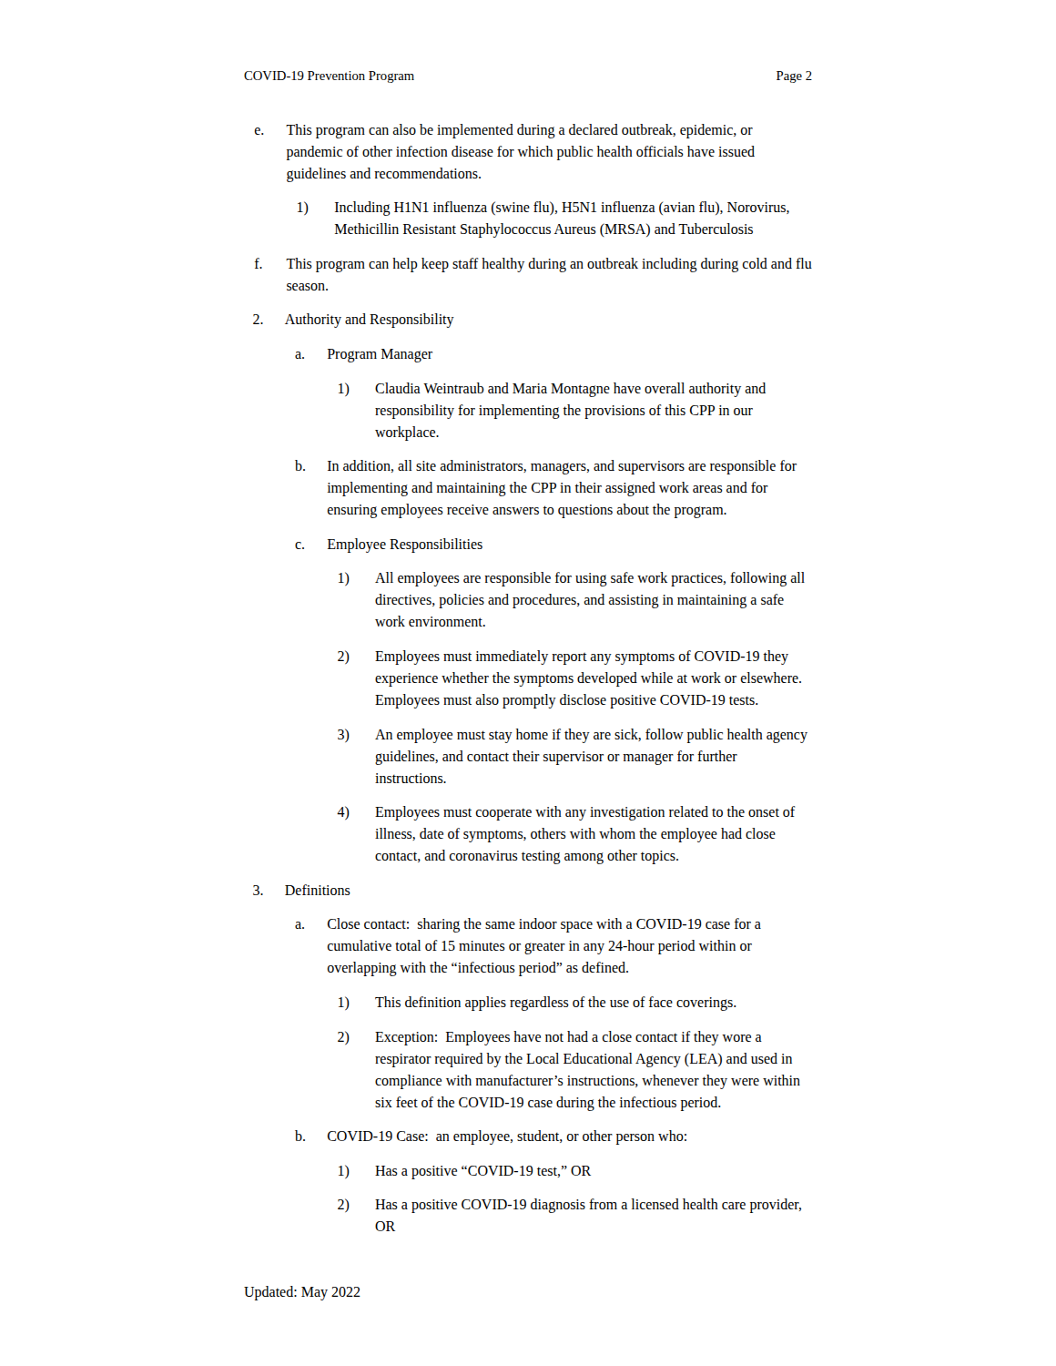COVID-19 Prevention Program Page 2
e. This program can also be implemented during a declared outbreak, epidemic, or pandemic of other infection disease for which public health officials have issued guidelines and recommendations.
1) Including H1N1 influenza (swine flu), H5N1 influenza (avian flu), Norovirus, Methicillin Resistant Staphylococcus Aureus (MRSA) and Tuberculosis
f. This program can help keep staff healthy during an outbreak including during cold and flu season.
2. Authority and Responsibility
a. Program Manager
1) Claudia Weintraub and Maria Montagne have overall authority and responsibility for implementing the provisions of this CPP in our workplace.
b. In addition, all site administrators, managers, and supervisors are responsible for implementing and maintaining the CPP in their assigned work areas and for ensuring employees receive answers to questions about the program.
c. Employee Responsibilities
1) All employees are responsible for using safe work practices, following all directives, policies and procedures, and assisting in maintaining a safe work environment.
2) Employees must immediately report any symptoms of COVID-19 they experience whether the symptoms developed while at work or elsewhere. Employees must also promptly disclose positive COVID-19 tests.
3) An employee must stay home if they are sick, follow public health agency guidelines, and contact their supervisor or manager for further instructions.
4) Employees must cooperate with any investigation related to the onset of illness, date of symptoms, others with whom the employee had close contact, and coronavirus testing among other topics.
3. Definitions
a. Close contact: sharing the same indoor space with a COVID-19 case for a cumulative total of 15 minutes or greater in any 24-hour period within or overlapping with the “infectious period” as defined.
1) This definition applies regardless of the use of face coverings.
2) Exception: Employees have not had a close contact if they wore a respirator required by the Local Educational Agency (LEA) and used in compliance with manufacturer’s instructions, whenever they were within six feet of the COVID-19 case during the infectious period.
b. COVID-19 Case: an employee, student, or other person who:
1) Has a positive “COVID-19 test,” OR
2) Has a positive COVID-19 diagnosis from a licensed health care provider, OR
Updated: May 2022